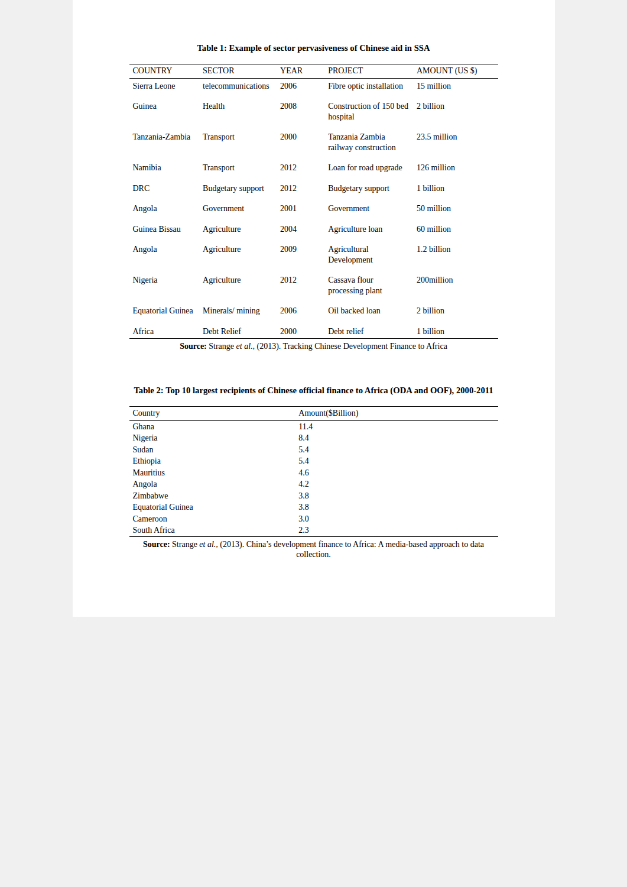Table 1: Example of sector pervasiveness of Chinese aid in SSA
| COUNTRY | SECTOR | YEAR | PROJECT | AMOUNT (US $) |
| --- | --- | --- | --- | --- |
| Sierra Leone | telecommunications | 2006 | Fibre optic installation | 15 million |
| Guinea | Health | 2008 | Construction of 150 bed hospital | 2 billion |
| Tanzania-Zambia | Transport | 2000 | Tanzania Zambia railway construction | 23.5 million |
| Namibia | Transport | 2012 | Loan for road upgrade | 126 million |
| DRC | Budgetary support | 2012 | Budgetary support | 1 billion |
| Angola | Government | 2001 | Government | 50 million |
| Guinea Bissau | Agriculture | 2004 | Agriculture loan | 60 million |
| Angola | Agriculture | 2009 | Agricultural Development | 1.2 billion |
| Nigeria | Agriculture | 2012 | Cassava flour processing plant | 200million |
| Equatorial Guinea | Minerals/ mining | 2006 | Oil backed loan | 2 billion |
| Africa | Debt Relief | 2000 | Debt relief | 1 billion |
Source: Strange et al., (2013). Tracking Chinese Development Finance to Africa
Table 2: Top 10 largest recipients of Chinese official finance to Africa (ODA and OOF), 2000-2011
| Country | Amount($Billion) |
| --- | --- |
| Ghana | 11.4 |
| Nigeria | 8.4 |
| Sudan | 5.4 |
| Ethiopia | 5.4 |
| Mauritius | 4.6 |
| Angola | 4.2 |
| Zimbabwe | 3.8 |
| Equatorial Guinea | 3.8 |
| Cameroon | 3.0 |
| South Africa | 2.3 |
Source: Strange et al., (2013). China’s development finance to Africa: A media-based approach to data collection.